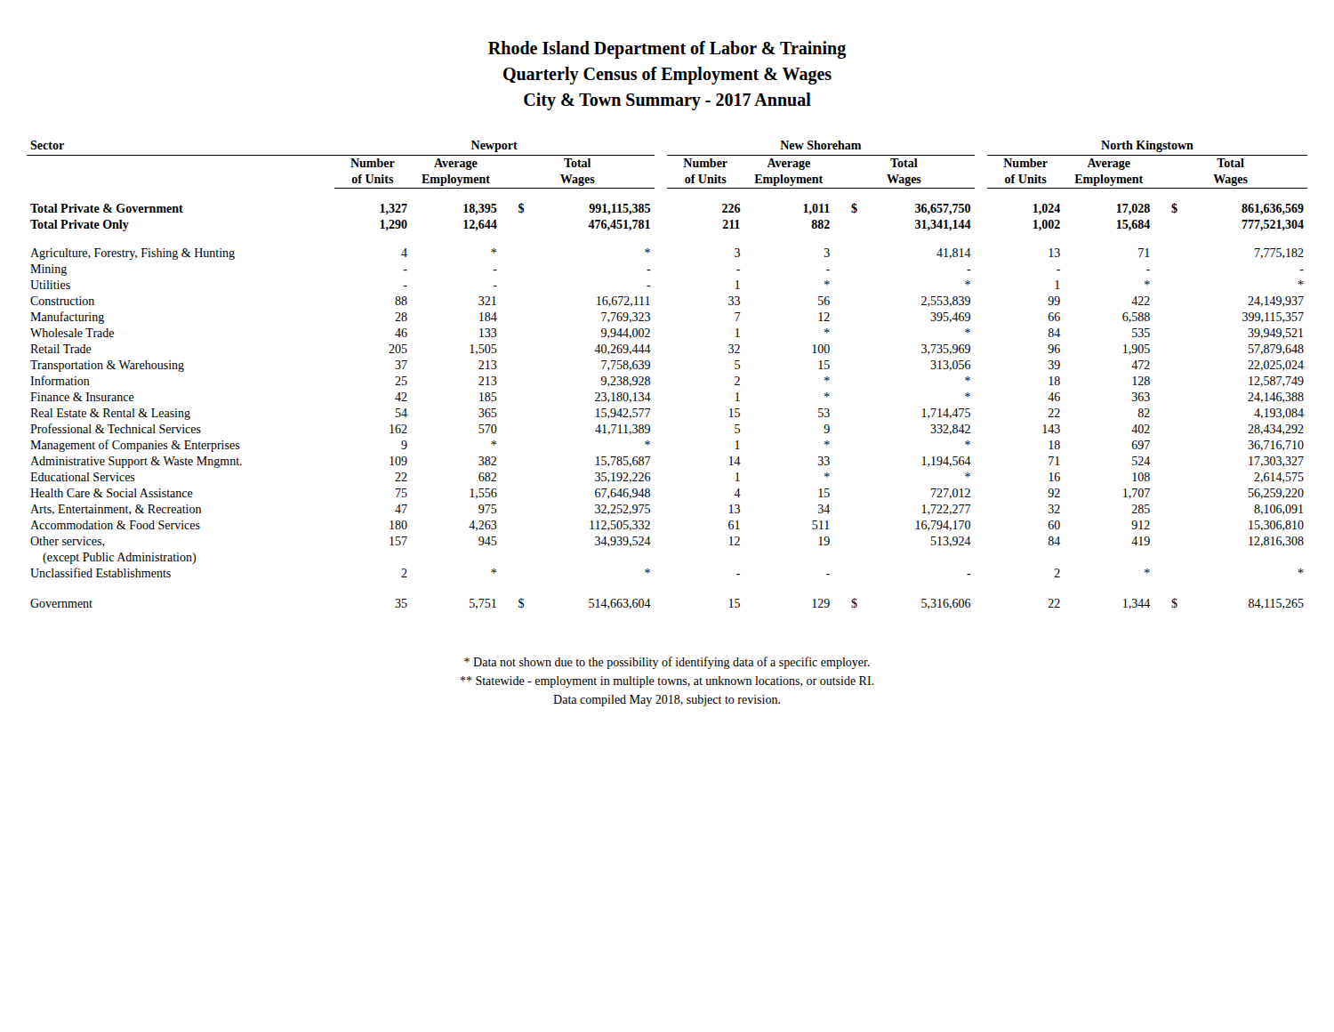Rhode Island Department of Labor & Training
Quarterly Census of Employment & Wages
City & Town Summary - 2017 Annual
| Sector | Newport | | New Shoreham | | North Kingstown |
| --- | --- | --- | --- | --- | --- |
| | Number | Average | Total | | Number | Average | Total | | Number | Average | Total |
| | of Units | Employment | Wages | | of Units | Employment | Wages | | of Units | Employment | Wages |
| Total Private & Government | 1,327 | 18,395 | $ | 991,115,385 | | 226 | 1,011 | $ | 36,657,750 | | 1,024 | 17,028 | $ | 861,636,569 |
| Total Private Only | 1,290 | 12,644 | | 476,451,781 | | 211 | 882 | | 31,341,144 | | 1,002 | 15,684 | | 777,521,304 |
| Agriculture, Forestry, Fishing & Hunting | 4 | * | | * | | 3 | 3 | | 41,814 | | 13 | 71 | | 7,775,182 |
| Mining | - | - | | - | | - | - | | - | | - | - | | - |
| Utilities | - | - | | - | | 1 | * | | * | | 1 | * | | * |
| Construction | 88 | 321 | | 16,672,111 | | 33 | 56 | | 2,553,839 | | 99 | 422 | | 24,149,937 |
| Manufacturing | 28 | 184 | | 7,769,323 | | 7 | 12 | | 395,469 | | 66 | 6,588 | | 399,115,357 |
| Wholesale Trade | 46 | 133 | | 9,944,002 | | 1 | * | | * | | 84 | 535 | | 39,949,521 |
| Retail Trade | 205 | 1,505 | | 40,269,444 | | 32 | 100 | | 3,735,969 | | 96 | 1,905 | | 57,879,648 |
| Transportation & Warehousing | 37 | 213 | | 7,758,639 | | 5 | 15 | | 313,056 | | 39 | 472 | | 22,025,024 |
| Information | 25 | 213 | | 9,238,928 | | 2 | * | | * | | 18 | 128 | | 12,587,749 |
| Finance & Insurance | 42 | 185 | | 23,180,134 | | 1 | * | | * | | 46 | 363 | | 24,146,388 |
| Real Estate & Rental & Leasing | 54 | 365 | | 15,942,577 | | 15 | 53 | | 1,714,475 | | 22 | 82 | | 4,193,084 |
| Professional & Technical Services | 162 | 570 | | 41,711,389 | | 5 | 9 | | 332,842 | | 143 | 402 | | 28,434,292 |
| Management of Companies & Enterprises | 9 | * | | * | | 1 | * | | * | | 18 | 697 | | 36,716,710 |
| Administrative Support & Waste Mngmnt. | 109 | 382 | | 15,785,687 | | 14 | 33 | | 1,194,564 | | 71 | 524 | | 17,303,327 |
| Educational Services | 22 | 682 | | 35,192,226 | | 1 | * | | * | | 16 | 108 | | 2,614,575 |
| Health Care & Social Assistance | 75 | 1,556 | | 67,646,948 | | 4 | 15 | | 727,012 | | 92 | 1,707 | | 56,259,220 |
| Arts, Entertainment, & Recreation | 47 | 975 | | 32,252,975 | | 13 | 34 | | 1,722,277 | | 32 | 285 | | 8,106,091 |
| Accommodation & Food Services | 180 | 4,263 | | 112,505,332 | | 61 | 511 | | 16,794,170 | | 60 | 912 | | 15,306,810 |
| Other services, | 157 | 945 | | 34,939,524 | | 12 | 19 | | 513,924 | | 84 | 419 | | 12,816,308 |
| (except Public Administration) | | | | | | | | | | | | | | |
| Unclassified Establishments | 2 | * | | * | | - | - | | - | | 2 | * | | * |
| Government | 35 | 5,751 | $ | 514,663,604 | | 15 | 129 | $ | 5,316,606 | | 22 | 1,344 | $ | 84,115,265 |
* Data not shown due to the possibility of identifying data of a specific employer.
** Statewide - employment in multiple towns, at unknown locations, or outside RI.
Data compiled May 2018, subject to revision.